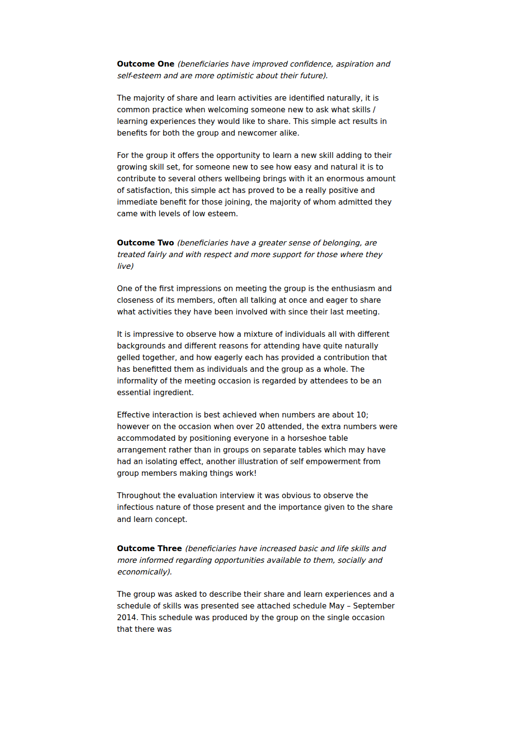Outcome One (beneficiaries have improved confidence, aspiration and self-esteem and are more optimistic about their future).
The majority of share and learn activities are identified naturally, it is common practice when welcoming someone new to ask what skills / learning experiences they would like to share. This simple act results in benefits for both the group and newcomer alike.
For the group it offers the opportunity to learn a new skill adding to their growing skill set, for someone new to see how easy and natural it is to contribute to several others wellbeing brings with it an enormous amount of satisfaction, this simple act has proved to be a really positive and immediate benefit for those joining, the majority of whom admitted they came with levels of low esteem.
Outcome Two (beneficiaries have a greater sense of belonging, are treated fairly and with respect and more support for those where they live)
One of the first impressions on meeting the group is the enthusiasm and closeness of its members, often all talking at once and eager to share what activities they have been involved with since their last meeting.
It is impressive to observe how a mixture of individuals all with different backgrounds and different reasons for attending have quite naturally gelled together, and how eagerly each has provided a contribution that has benefitted them as individuals and the group as a whole. The informality of the meeting occasion is regarded by attendees to be an essential ingredient.
Effective interaction is best achieved when numbers are about 10; however on the occasion when over 20 attended, the extra numbers were accommodated by positioning everyone in a horseshoe table arrangement rather than in groups on separate tables which may have had an isolating effect, another illustration of self empowerment from group members making things work!
Throughout the evaluation interview it was obvious to observe the infectious nature of those present and the importance given to the share and learn concept.
Outcome Three (beneficiaries have increased basic and life skills and more informed regarding opportunities available to them, socially and economically).
The group was asked to describe their share and learn experiences and a schedule of skills was presented see attached schedule May – September 2014. This schedule was produced by the group on the single occasion that there was